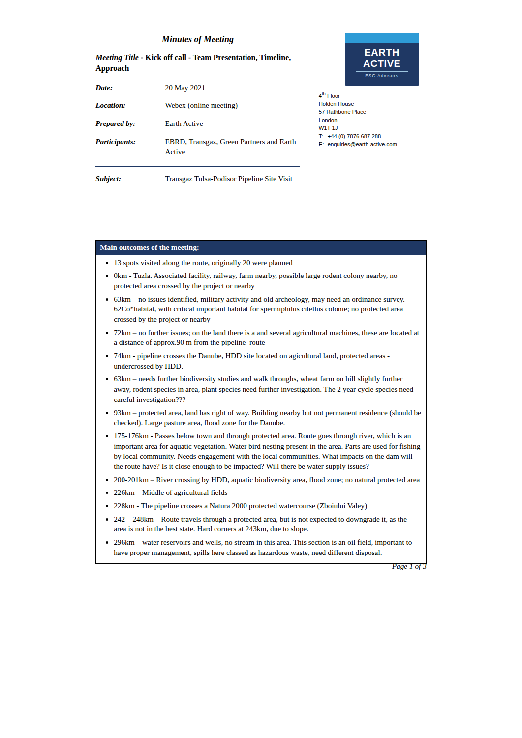Minutes of Meeting
Meeting Title - Kick off call - Team Presentation, Timeline, Approach
| Date: | 20 May 2021 |
| Location: | Webex (online meeting) |
| Prepared by: | Earth Active |
| Participants: | EBRD, Transgaz, Green Partners and Earth Active |
| Subject: | Transgaz Tulsa-Podisor Pipeline Site Visit |
EARTH
ACTIVE
ESG Advisors
4th Floor
Holden House
57 Rathbone Place
London
W1T 1J
T:+44 (0) 7876 687 288
E: enquiries@earth-active.com
Main outcomes of the meeting:
13 spots visited along the route, originally 20 were planned
0km - Tuzla. Associated facility, railway, farm nearby, possible large rodent colony nearby, no protected area crossed by the project or nearby
63km – no issues identified, military activity and old archeology, may need an ordinance survey. 62Co*habitat, with critical important habitat for spermiphilus citellus colonie; no protected area crossed by the project or nearby
72km – no further issues; on the land there is a and several agricultural machines, these are located at a distance of approx.90 m from the pipeline route
74km - pipeline crosses the Danube, HDD site located on agicultural land, protected areas - undercrossed by HDD,
63km – needs further biodiversity studies and walk throughs, wheat farm on hill slightly further away, rodent species in area, plant species need further investigation. The 2 year cycle species need careful investigation???
93km – protected area, land has right of way. Building nearby but not permanent residence (should be checked). Large pasture area, flood zone for the Danube.
175-176km - Passes below town and through protected area. Route goes through river, which is an important area for aquatic vegetation. Water bird nesting present in the area. Parts are used for fishing by local community. Needs engagement with the local communities. What impacts on the dam will the route have? Is it close enough to be impacted? Will there be water supply issues?
200-201km – River crossing by HDD, aquatic biodiversity area, flood zone; no natural protected area
226km – Middle of agricultural fields
228km - The pipeline crosses a Natura 2000 protected watercourse (Zboiului Valey)
242 – 248km – Route travels through a protected area, but is not expected to downgrade it, as the area is not in the best state. Hard corners at 243km, due to slope.
296km – water reservoirs and wells, no stream in this area. This section is an oil field, important to have proper management, spills here classed as hazardous waste, need different disposal.
Page 1 of 3